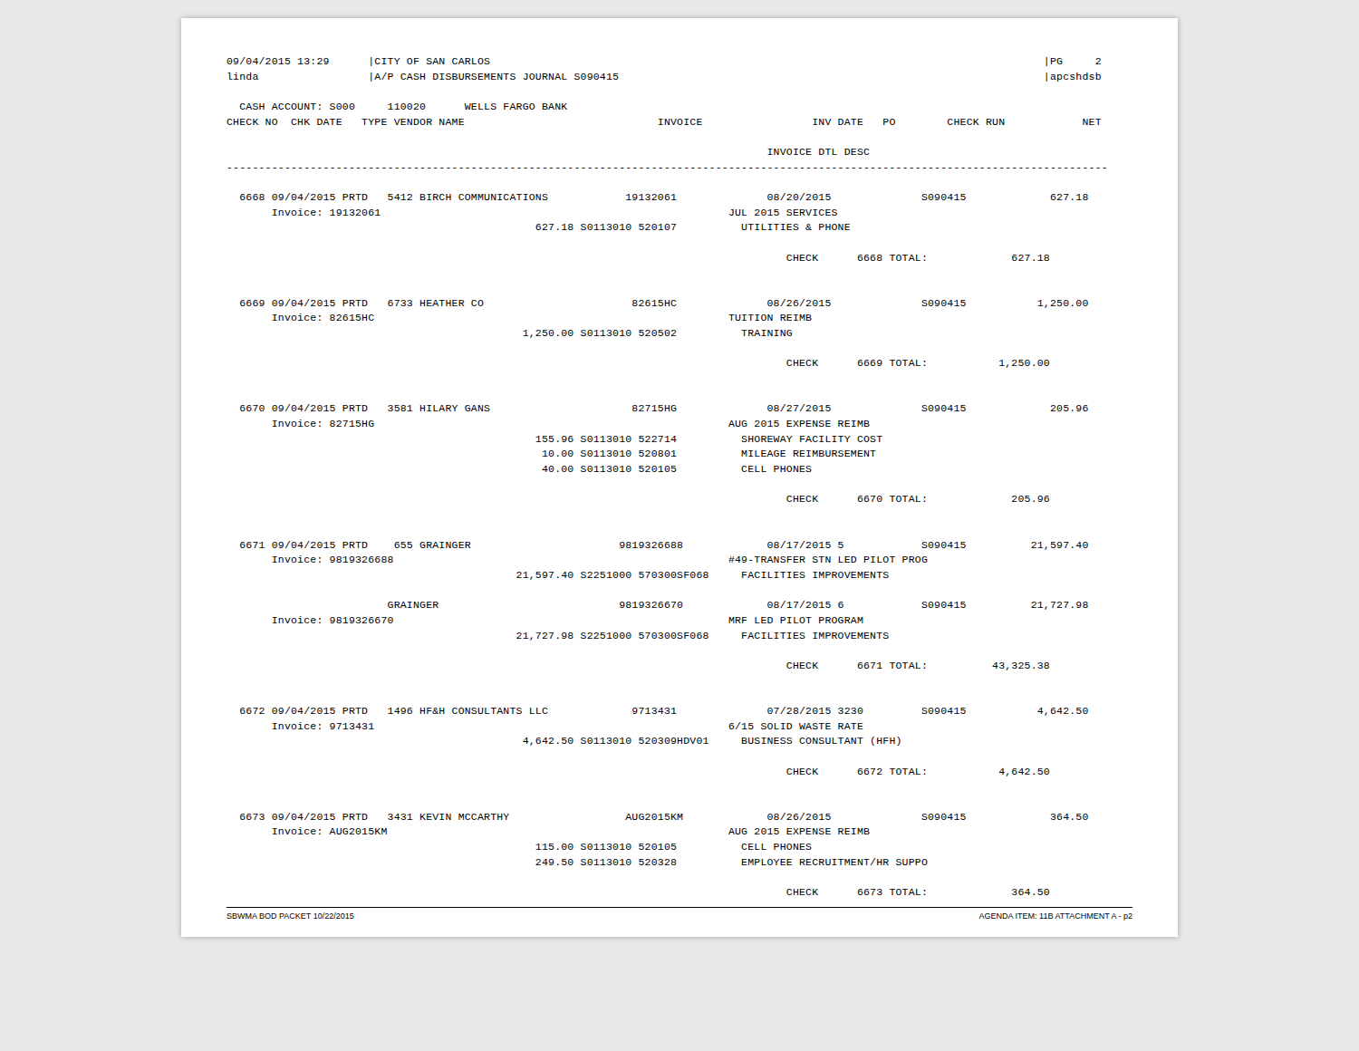09/04/2015 13:29      |CITY OF SAN CARLOS                                                                                      |PG     2
linda                 |A/P CASH DISBURSEMENTS JOURNAL S090415                                                                  |apcshdsb

  CASH ACCOUNT: S000     110020      WELLS FARGO BANK
CHECK NO  CHK DATE   TYPE VENDOR NAME                              INVOICE                 INV DATE   PO        CHECK RUN            NET

                                                                                    INVOICE DTL DESC
-----------------------------------------------------------------------------------------------------------------------------------------

  6668 09/04/2015 PRTD   5412 BIRCH COMMUNICATIONS            19132061              08/20/2015              S090415             627.18
       Invoice: 19132061                                                      JUL 2015 SERVICES
                                                627.18 S0113010 520107          UTILITIES & PHONE

                                                                                       CHECK      6668 TOTAL:             627.18


  6669 09/04/2015 PRTD   6733 HEATHER CO                       82615HC              08/26/2015              S090415           1,250.00
       Invoice: 82615HC                                                       TUITION REIMB
                                              1,250.00 S0113010 520502          TRAINING

                                                                                       CHECK      6669 TOTAL:           1,250.00


  6670 09/04/2015 PRTD   3581 HILARY GANS                      82715HG              08/27/2015              S090415             205.96
       Invoice: 82715HG                                                       AUG 2015 EXPENSE REIMB
                                                155.96 S0113010 522714          SHOREWAY FACILITY COST
                                                 10.00 S0113010 520801          MILEAGE REIMBURSEMENT
                                                 40.00 S0113010 520105          CELL PHONES

                                                                                       CHECK      6670 TOTAL:             205.96


  6671 09/04/2015 PRTD    655 GRAINGER                       9819326688             08/17/2015 5            S090415          21,597.40
       Invoice: 9819326688                                                    #49-TRANSFER STN LED PILOT PROG
                                             21,597.40 S2251000 570300SF068     FACILITIES IMPROVEMENTS

                         GRAINGER                            9819326670             08/17/2015 6            S090415          21,727.98
       Invoice: 9819326670                                                    MRF LED PILOT PROGRAM
                                             21,727.98 S2251000 570300SF068     FACILITIES IMPROVEMENTS

                                                                                       CHECK      6671 TOTAL:          43,325.38


  6672 09/04/2015 PRTD   1496 HF&H CONSULTANTS LLC             9713431              07/28/2015 3230         S090415           4,642.50
       Invoice: 9713431                                                       6/15 SOLID WASTE RATE
                                              4,642.50 S0113010 520309HDV01     BUSINESS CONSULTANT (HFH)

                                                                                       CHECK      6672 TOTAL:           4,642.50


  6673 09/04/2015 PRTD   3431 KEVIN MCCARTHY                  AUG2015KM             08/26/2015              S090415             364.50
       Invoice: AUG2015KM                                                     AUG 2015 EXPENSE REIMB
                                                115.00 S0113010 520105          CELL PHONES
                                                249.50 S0113010 520328          EMPLOYEE RECRUITMENT/HR SUPPO

                                                                                       CHECK      6673 TOTAL:             364.50
SBWMA BOD PACKET 10/22/2015 AGENDA ITEM: 11B ATTACHMENT A - p2